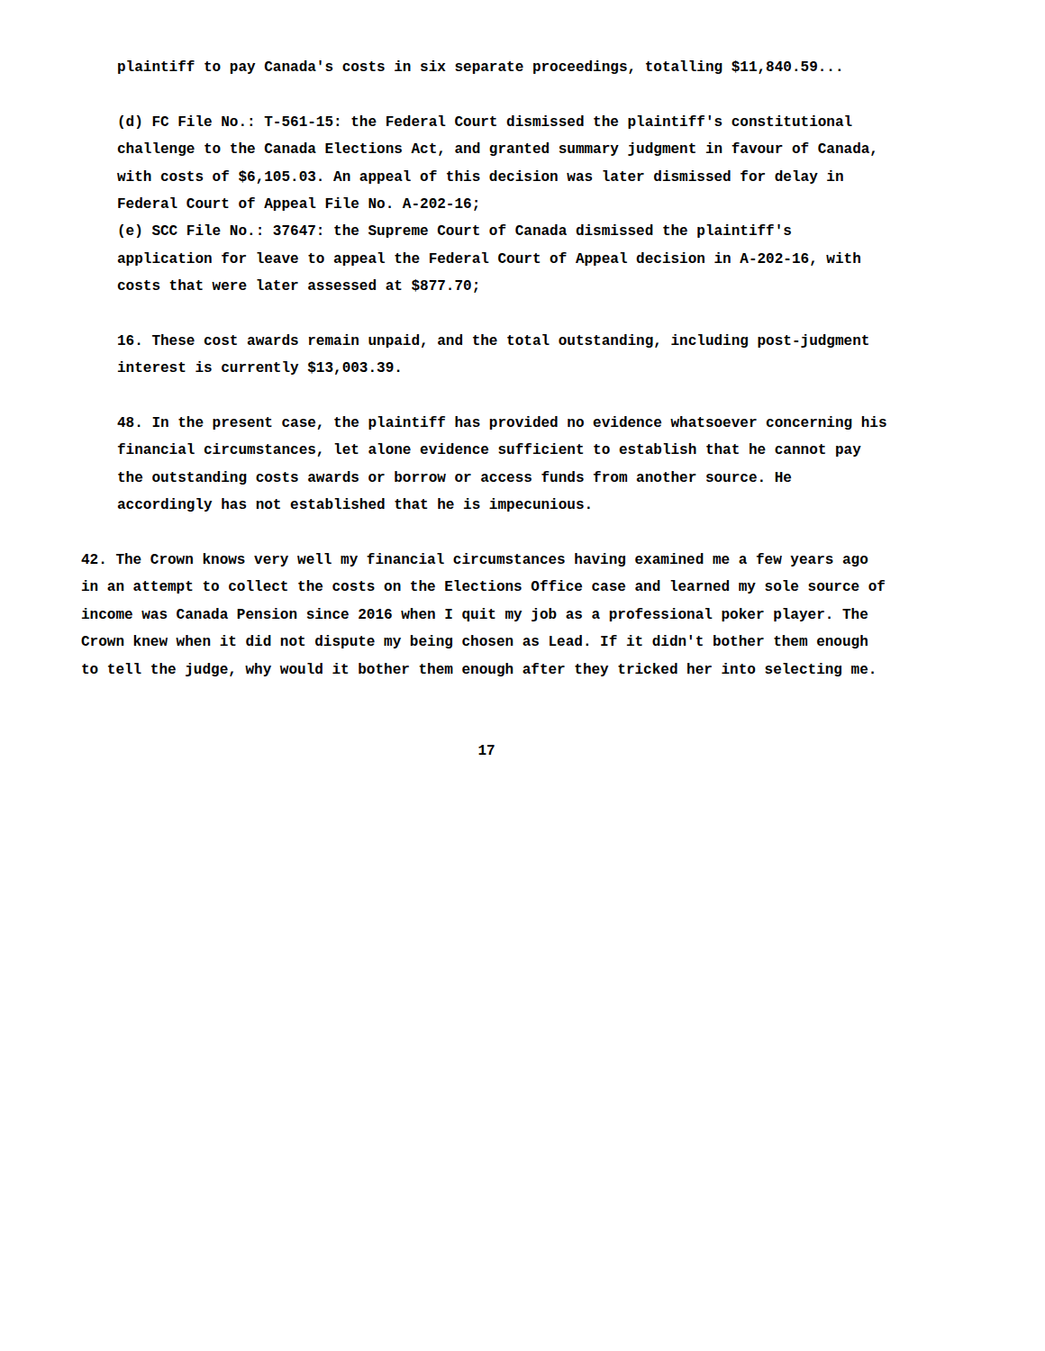plaintiff to pay Canada's costs in six separate proceedings, totalling $11,840.59...
(d) FC File No.: T-561-15: the Federal Court dismissed the plaintiff's constitutional challenge to the Canada Elections Act, and granted summary judgment in favour of Canada, with costs of $6,105.03. An appeal of this decision was later dismissed for delay in Federal Court of Appeal File No. A-202-16;
(e) SCC File No.: 37647: the Supreme Court of Canada dismissed the plaintiff's application for leave to appeal the Federal Court of Appeal decision in A-202-16, with costs that were later assessed at $877.70;
16. These cost awards remain unpaid, and the total outstanding, including post-judgment interest is currently $13,003.39.
48. In the present case, the plaintiff has provided no evidence whatsoever concerning his financial circumstances, let alone evidence sufficient to establish that he cannot pay the outstanding costs awards or borrow or access funds from another source. He accordingly has not established that he is impecunious.
42. The Crown knows very well my financial circumstances having examined me a few years ago in an attempt to collect the costs on the Elections Office case and learned my sole source of income was Canada Pension since 2016 when I quit my job as a professional poker player. The Crown knew when it did not dispute my being chosen as Lead. If it didn't bother them enough to tell the judge, why would it bother them enough after they tricked her into selecting me.
17